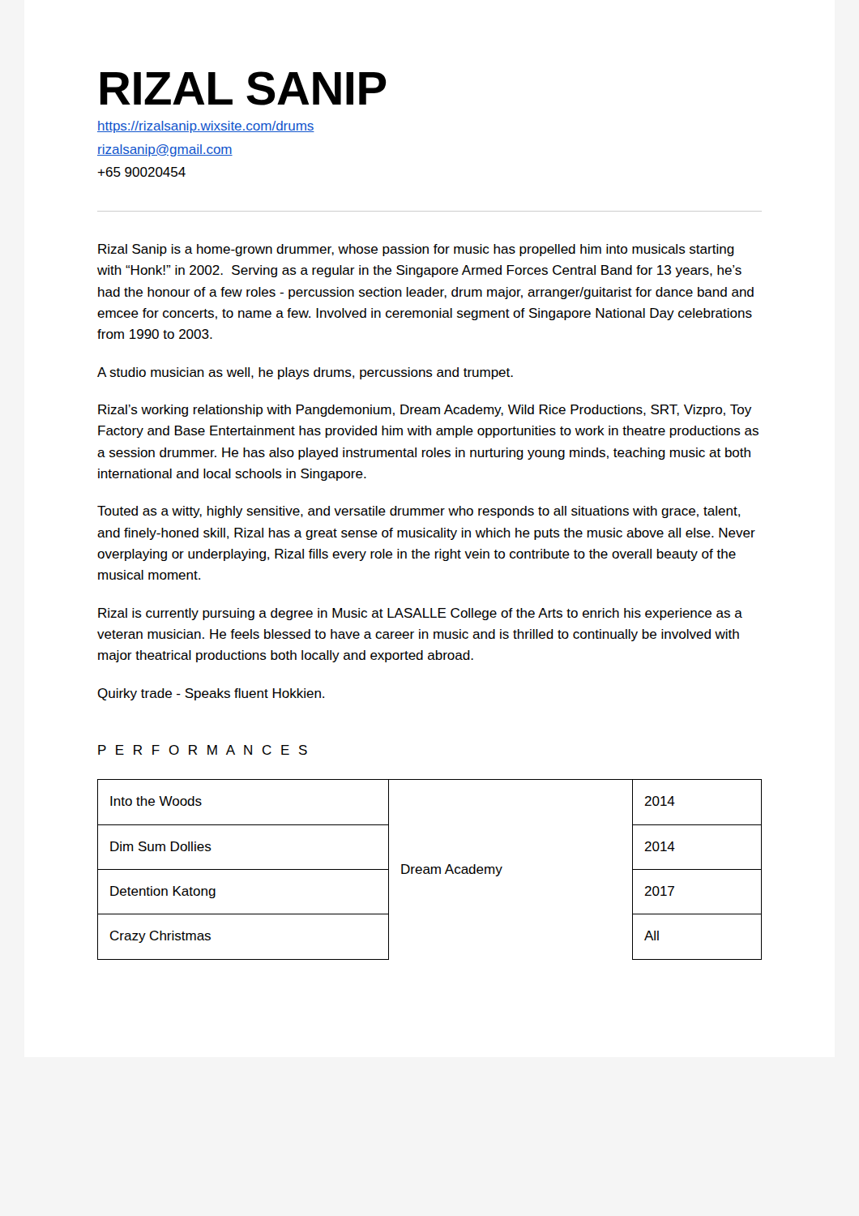RIZAL SANIP
https://rizalsanip.wixsite.com/drums
rizalsanip@gmail.com
+65 90020454
Rizal Sanip is a home-grown drummer, whose passion for music has propelled him into musicals starting with “Honk!” in 2002. Serving as a regular in the Singapore Armed Forces Central Band for 13 years, he’s had the honour of a few roles - percussion section leader, drum major, arranger/guitarist for dance band and emcee for concerts, to name a few. Involved in ceremonial segment of Singapore National Day celebrations from 1990 to 2003.
A studio musician as well, he plays drums, percussions and trumpet.
Rizal’s working relationship with Pangdemonium, Dream Academy, Wild Rice Productions, SRT, Vizpro, Toy Factory and Base Entertainment has provided him with ample opportunities to work in theatre productions as a session drummer. He has also played instrumental roles in nurturing young minds, teaching music at both international and local schools in Singapore.
Touted as a witty, highly sensitive, and versatile drummer who responds to all situations with grace, talent, and finely-honed skill, Rizal has a great sense of musicality in which he puts the music above all else. Never overplaying or underplaying, Rizal fills every role in the right vein to contribute to the overall beauty of the musical moment.
Rizal is currently pursuing a degree in Music at LASALLE College of the Arts to enrich his experience as a veteran musician. He feels blessed to have a career in music and is thrilled to continually be involved with major theatrical productions both locally and exported abroad.
Quirky trade - Speaks fluent Hokkien.
P E R F O R M A N C E S
| Into the Woods | Dream Academy | 2014 |
| Dim Sum Dollies | 2014 |
| Detention Katong | 2017 |
| Crazy Christmas | All |